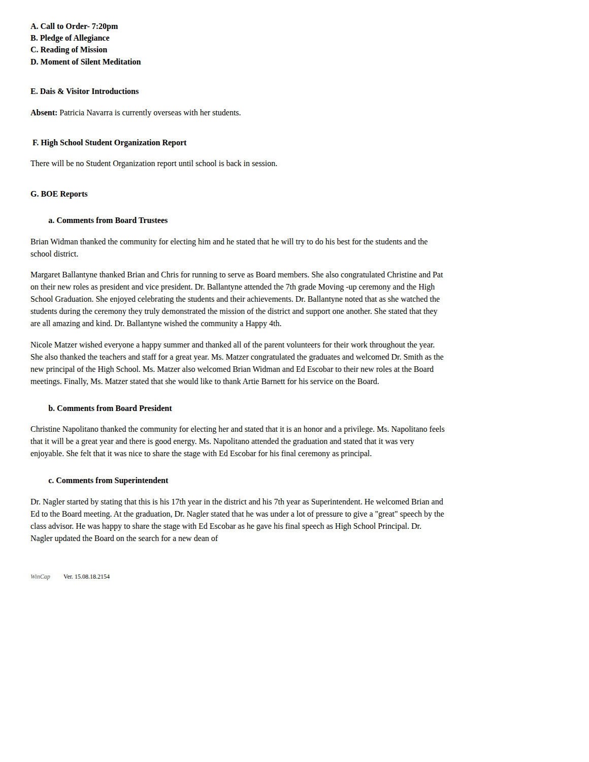A. Call to Order- 7:20pm
B. Pledge of Allegiance
C. Reading of Mission
D. Moment of Silent Meditation
E. Dais & Visitor Introductions
Absent: Patricia Navarra is currently overseas with her students.
F. High School Student Organization Report
There will be no Student Organization report until school is back in session.
G. BOE Reports
a. Comments from Board Trustees
Brian Widman thanked the community for electing him and he stated that he will try to do his best for the students and the school district.
Margaret Ballantyne thanked Brian and Chris for running to serve as Board members. She also congratulated Christine and Pat on their new roles as president and vice president. Dr. Ballantyne attended the 7th grade Moving -up ceremony and the High School Graduation. She enjoyed celebrating the students and their achievements. Dr. Ballantyne noted that as she watched the students during the ceremony they truly demonstrated the mission of the district and support one another. She stated that they are all amazing and kind. Dr. Ballantyne wished the community a Happy 4th.
Nicole Matzer wished everyone a happy summer and thanked all of the parent volunteers for their work throughout the year. She also thanked the teachers and staff for a great year. Ms. Matzer congratulated the graduates and welcomed Dr. Smith as the new principal of the High School. Ms. Matzer also welcomed Brian Widman and Ed Escobar to their new roles at the Board meetings. Finally, Ms. Matzer stated that she would like to thank Artie Barnett for his service on the Board.
b. Comments from Board President
Christine Napolitano thanked the community for electing her and stated that it is an honor and a privilege. Ms. Napolitano feels that it will be a great year and there is good energy. Ms. Napolitano attended the graduation and stated that it was very enjoyable. She felt that it was nice to share the stage with Ed Escobar for his final ceremony as principal.
c. Comments from Superintendent
Dr. Nagler started by stating that this is his 17th year in the district and his 7th year as Superintendent. He welcomed Brian and Ed to the Board meeting. At the graduation, Dr. Nagler stated that he was under a lot of pressure to give a "great" speech by the class advisor. He was happy to share the stage with Ed Escobar as he gave his final speech as High School Principal. Dr. Nagler updated the Board on the search for a new dean of
WinCap Ver. 15.08.18.2154